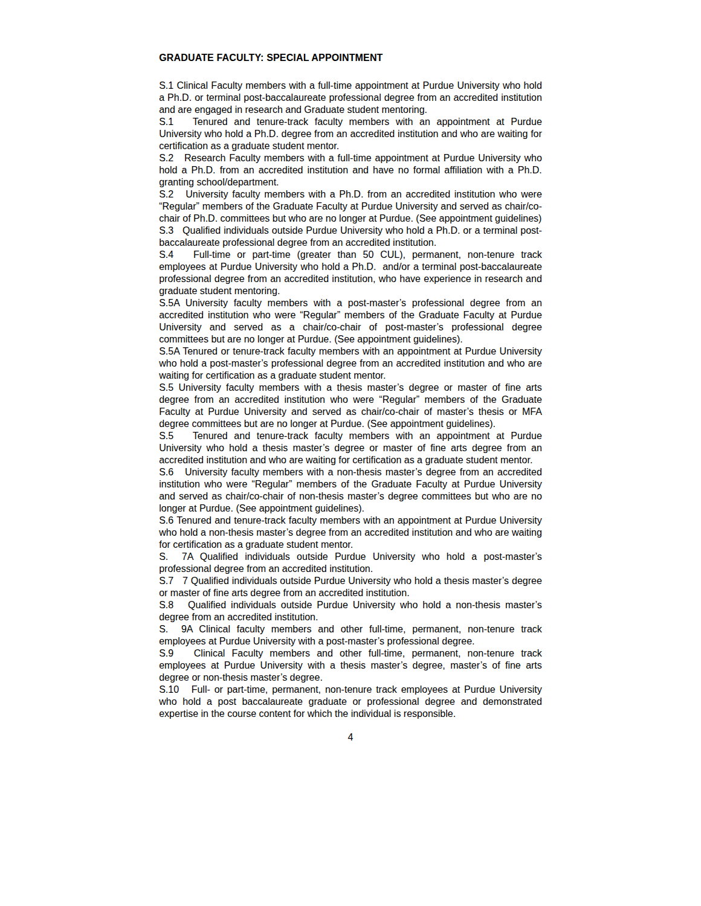GRADUATE FACULTY: SPECIAL APPOINTMENT
S.1 Clinical Faculty members with a full-time appointment at Purdue University who hold a Ph.D. or terminal post-baccalaureate professional degree from an accredited institution and are engaged in research and Graduate student mentoring.
S.1 Tenured and tenure-track faculty members with an appointment at Purdue University who hold a Ph.D. degree from an accredited institution and who are waiting for certification as a graduate student mentor.
S.2 Research Faculty members with a full-time appointment at Purdue University who hold a Ph.D. from an accredited institution and have no formal affiliation with a Ph.D. granting school/department.
S.2 University faculty members with a Ph.D. from an accredited institution who were “Regular” members of the Graduate Faculty at Purdue University and served as chair/co-chair of Ph.D. committees but who are no longer at Purdue. (See appointment guidelines)
S.3 Qualified individuals outside Purdue University who hold a Ph.D. or a terminal post-baccalaureate professional degree from an accredited institution.
S.4 Full-time or part-time (greater than 50 CUL), permanent, non-tenure track employees at Purdue University who hold a Ph.D. and/or a terminal post-baccalaureate professional degree from an accredited institution, who have experience in research and graduate student mentoring.
S.5A University faculty members with a post-master’s professional degree from an accredited institution who were “Regular” members of the Graduate Faculty at Purdue University and served as a chair/co-chair of post-master’s professional degree committees but are no longer at Purdue. (See appointment guidelines).
S.5A Tenured or tenure-track faculty members with an appointment at Purdue University who hold a post-master’s professional degree from an accredited institution and who are waiting for certification as a graduate student mentor.
S.5 University faculty members with a thesis master’s degree or master of fine arts degree from an accredited institution who were “Regular” members of the Graduate Faculty at Purdue University and served as chair/co-chair of master’s thesis or MFA degree committees but are no longer at Purdue. (See appointment guidelines).
S.5 Tenured and tenure-track faculty members with an appointment at Purdue University who hold a thesis master’s degree or master of fine arts degree from an accredited institution and who are waiting for certification as a graduate student mentor.
S.6 University faculty members with a non-thesis master’s degree from an accredited institution who were “Regular” members of the Graduate Faculty at Purdue University and served as chair/co-chair of non-thesis master’s degree committees but who are no longer at Purdue. (See appointment guidelines).
S.6 Tenured and tenure-track faculty members with an appointment at Purdue University who hold a non-thesis master’s degree from an accredited institution and who are waiting for certification as a graduate student mentor.
S. 7A Qualified individuals outside Purdue University who hold a post-master’s professional degree from an accredited institution.
S.7 7 Qualified individuals outside Purdue University who hold a thesis master’s degree or master of fine arts degree from an accredited institution.
S.8 Qualified individuals outside Purdue University who hold a non-thesis master’s degree from an accredited institution.
S. 9A Clinical faculty members and other full-time, permanent, non-tenure track employees at Purdue University with a post-master’s professional degree.
S.9 Clinical Faculty members and other full-time, permanent, non-tenure track employees at Purdue University with a thesis master’s degree, master’s of fine arts degree or non-thesis master’s degree.
S.10 Full- or part-time, permanent, non-tenure track employees at Purdue University who hold a post baccalaureate graduate or professional degree and demonstrated expertise in the course content for which the individual is responsible.
4